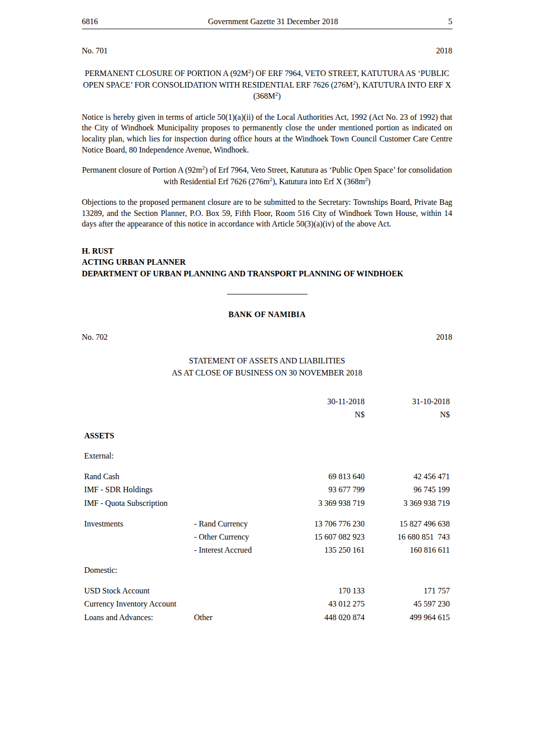6816 Government Gazette 31 December 2018 5
No. 701 2018
Permanent closure of Portion A (92m2) of Erf 7964, Veto Street, Katutura as ‘Public Open Space’ for consolidation with Residential Erf 7626 (276m2), Katutura into Erf X (368m2)
Notice is hereby given in terms of article 50(1)(a)(ii) of the Local Authorities Act, 1992 (Act No. 23 of 1992) that the City of Windhoek Municipality proposes to permanently close the under mentioned portion as indicated on locality plan, which lies for inspection during office hours at the Windhoek Town Council Customer Care Centre Notice Board, 80 Independence Avenue, Windhoek.
Permanent closure of Portion A (92m2) of Erf 7964, Veto Street, Katutura as ‘Public Open Space’ for consolidation with Residential Erf 7626 (276m2), Katutura into Erf X (368m2)
Objections to the proposed permanent closure are to be submitted to the Secretary: Townships Board, Private Bag 13289, and the Section Planner, P.O. Box 59, Fifth Floor, Room 516 City of Windhoek Town House, within 14 days after the appearance of this notice in accordance with Article 50(3)(a)(iv) of the above Act.
H. RUST
ACTING URBAN PLANNER
DEPARTMENT OF URBAN PLANNING AND TRANSPORT PLANNING OF WINDHOEK
BANK OF NAMIBIA
No. 702 2018
STATEMENT OF ASSETS AND LIABILITIES
AS AT CLOSE OF BUSINESS ON 30 NOVEMBER 2018
| | | 30-11-2018 | 31-10-2018 |
| --- | --- | --- | --- |
| | | N$ | N$ |
| ASSETS |
| External: |
| Rand Cash | 69 813 640 | 42 456 471 |
| IMF - SDR Holdings | 93 677 799 | 96 745 199 |
| IMF - Quota Subscription | 3 369 938 719 | 3 369 938 719 |
| Investments | - Rand Currency | 13 706 776 230 | 15 827 496 638 |
| | - Other Currency | 15 607 082 923 | 16 680 851 743 |
| | - Interest Accrued | 135 250 161 | 160 816 611 |
| Domestic: |
| USD Stock Account | 170 133 | 171 757 |
| Currency Inventory Account | 43 012 275 | 45 597 230 |
| Loans and Advances: | Other | 448 020 874 | 499 964 615 |